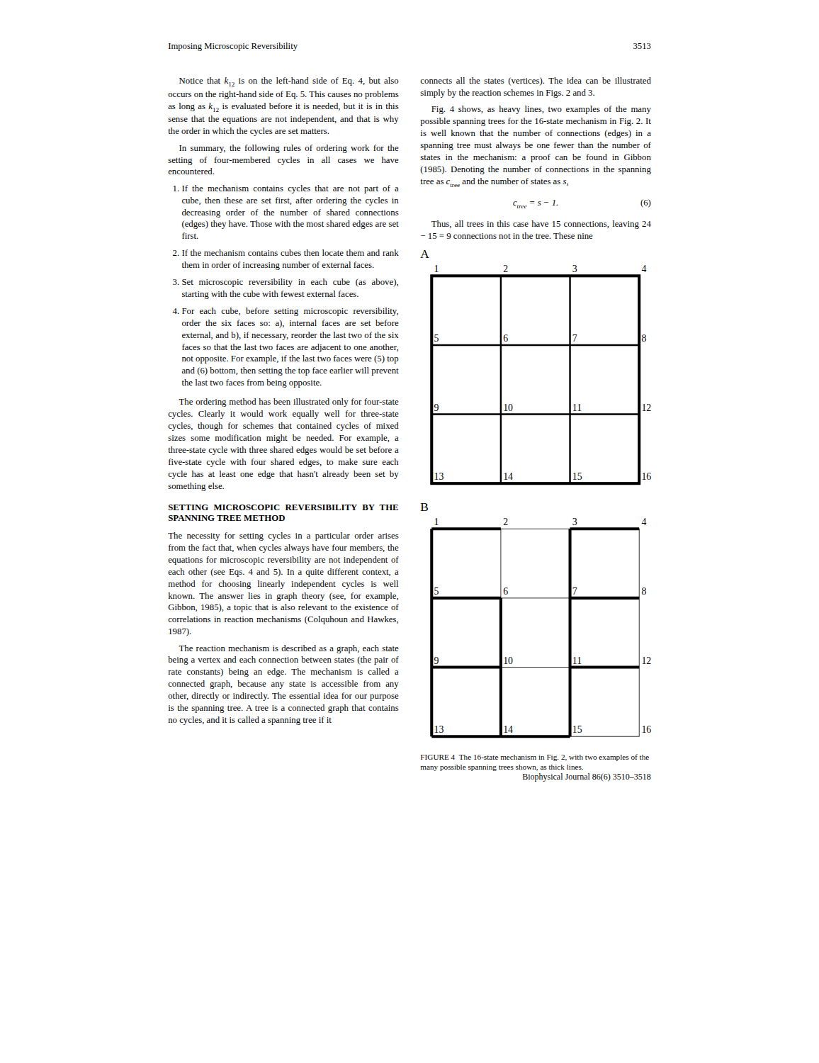Imposing Microscopic Reversibility
3513
Notice that k 12 is on the left-hand side of Eq. 4, but also occurs on the right-hand side of Eq. 5. This causes no problems as long as k 12 is evaluated before it is needed, but it is in this sense that the equations are not independent, and that is why the order in which the cycles are set matters.
In summary, the following rules of ordering work for the setting of four-membered cycles in all cases we have encountered.
If the mechanism contains cycles that are not part of a cube, then these are set first, after ordering the cycles in decreasing order of the number of shared connections (edges) they have. Those with the most shared edges are set first.
If the mechanism contains cubes then locate them and rank them in order of increasing number of external faces.
Set microscopic reversibility in each cube (as above), starting with the cube with fewest external faces.
For each cube, before setting microscopic reversibility, order the six faces so: a), internal faces are set before external, and b), if necessary, reorder the last two of the six faces so that the last two faces are adjacent to one another, not opposite. For example, if the last two faces were (5) top and (6) bottom, then setting the top face earlier will prevent the last two faces from being opposite.
The ordering method has been illustrated only for four-state cycles. Clearly it would work equally well for three-state cycles, though for schemes that contained cycles of mixed sizes some modification might be needed. For example, a three-state cycle with three shared edges would be set before a five-state cycle with four shared edges, to make sure each cycle has at least one edge that hasn't already been set by something else.
Setting microscopic reversibility by the spanning tree method
The necessity for setting cycles in a particular order arises from the fact that, when cycles always have four members, the equations for microscopic reversibility are not independent of each other (see Eqs. 4 and 5). In a quite different context, a method for choosing linearly independent cycles is well known. The answer lies in graph theory (see, for example, Gibbon, 1985), a topic that is also relevant to the existence of correlations in reaction mechanisms (Colquhoun and Hawkes, 1987).
The reaction mechanism is described as a graph, each state being a vertex and each connection between states (the pair of rate constants) being an edge. The mechanism is called a connected graph, because any state is accessible from any other, directly or indirectly. The essential idea for our purpose is the spanning tree. A tree is a connected graph that contains no cycles, and it is called a spanning tree if it
connects all the states (vertices). The idea can be illustrated simply by the reaction schemes in Figs. 2 and 3.
Fig. 4 shows, as heavy lines, two examples of the many possible spanning trees for the 16-state mechanism in Fig. 2. It is well known that the number of connections (edges) in a spanning tree must always be one fewer than the number of states in the mechanism: a proof can be found in Gibbon (1985). Denoting the number of connections in the spanning tree as ctree and the number of states as s,
ctree = s − 1. (6)
Thus, all trees in this case have 15 connections, leaving 24 − 15 = 9 connections not in the tree. These nine
A
1 2 3 4 5 6 7 8 9 10 11 12 13 14 15 16
B
1 2 3 4 5 6 7 8 9 10 11 12 13 14 15 16
FIGURE 4 The 16-state mechanism in Fig. 2, with two examples of the many possible spanning trees shown, as thick lines.
Biophysical Journal 86(6) 3510–3518